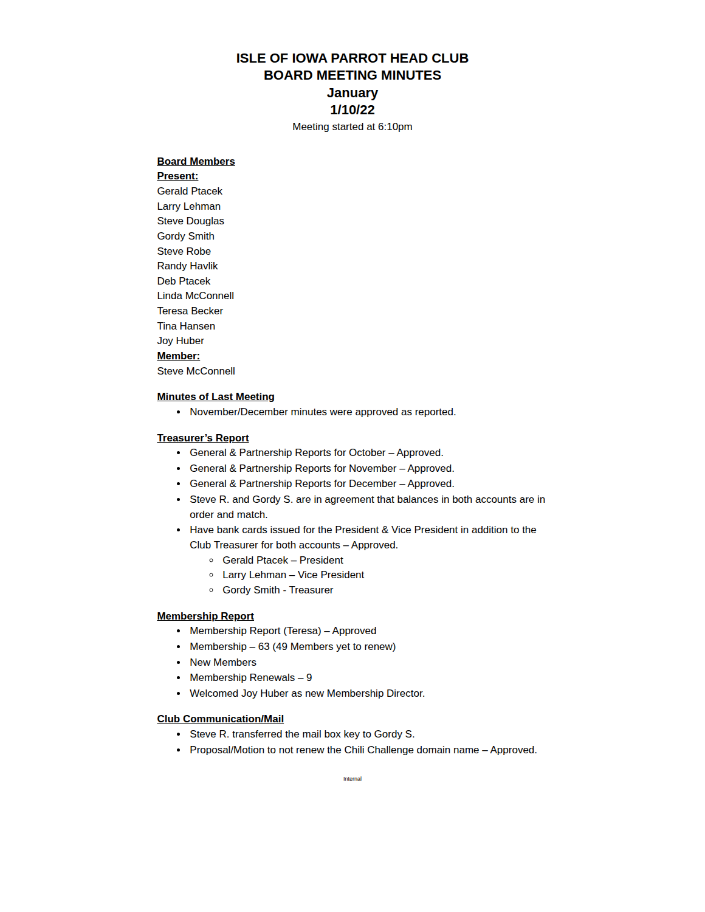ISLE OF IOWA PARROT HEAD CLUB
BOARD MEETING MINUTES
January
1/10/22 Meeting started at 6:10pm
Board Members
Present:
Gerald Ptacek
Larry Lehman
Steve Douglas
Gordy Smith
Steve Robe
Randy Havlik
Deb Ptacek
Linda McConnell
Teresa Becker
Tina Hansen
Joy Huber
Member:
Steve McConnell
Minutes of Last Meeting
November/December minutes were approved as reported.
Treasurer’s Report
General & Partnership Reports for October – Approved.
General & Partnership Reports for November – Approved.
General & Partnership Reports for December – Approved.
Steve R. and Gordy S. are in agreement that balances in both accounts are in order and match.
Have bank cards issued for the President & Vice President in addition to the Club Treasurer for both accounts – Approved.
Gerald Ptacek – President
Larry Lehman – Vice President
Gordy Smith - Treasurer
Membership Report
Membership Report (Teresa) – Approved
Membership – 63 (49 Members yet to renew)
New Members
Membership Renewals – 9
Welcomed Joy Huber as new Membership Director.
Club Communication/Mail
Steve R. transferred the mail box key to Gordy S.
Proposal/Motion to not renew the Chili Challenge domain name – Approved.
Internal